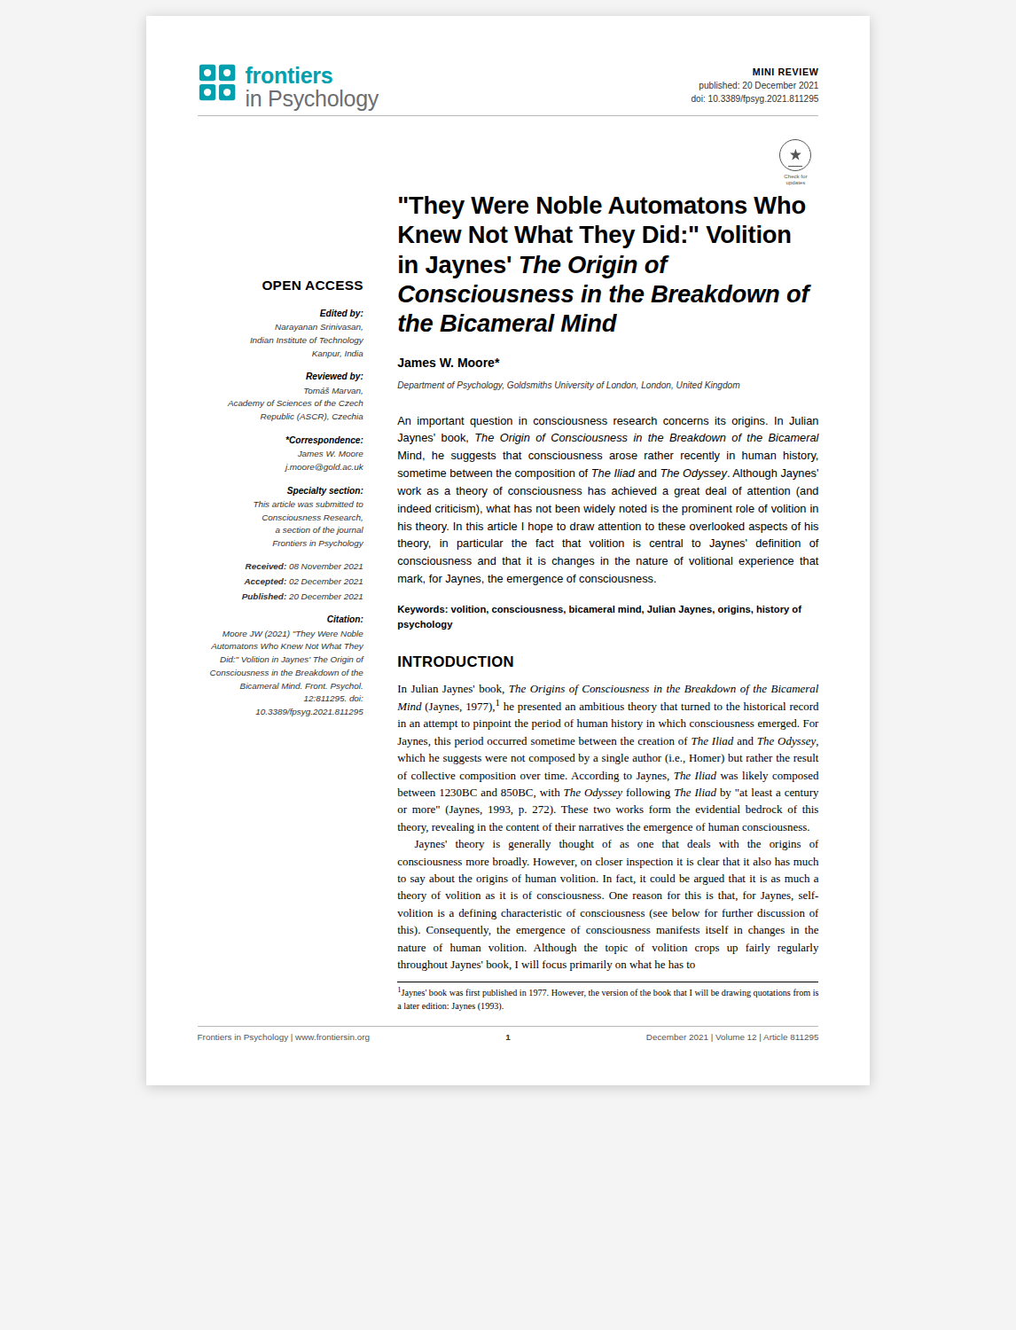frontiers in Psychology
MINI REVIEW
published: 20 December 2021
doi: 10.3389/fpsyg.2021.811295
Check for
updates
OPEN ACCESS
Edited by:
Narayanan Srinivasan,
Indian Institute of Technology
Kanpur, India
Reviewed by:
Tomáš Marvan,
Academy of Sciences of the Czech
Republic (ASCR), Czechia
*Correspondence:
James W. Moore
j.moore@gold.ac.uk
Specialty section:
This article was submitted to
Consciousness Research,
a section of the journal
Frontiers in Psychology
Received: 08 November 2021
Accepted: 02 December 2021
Published: 20 December 2021
Citation:
Moore JW (2021) "They Were Noble Automatons Who Knew Not What They Did:" Volition in Jaynes' The Origin of Consciousness in the Breakdown of the Bicameral Mind. Front. Psychol. 12:811295. doi: 10.3389/fpsyg.2021.811295
"They Were Noble Automatons Who Knew Not What They Did:" Volition in Jaynes' The Origin of Consciousness in the Breakdown of the Bicameral Mind
James W. Moore*
Department of Psychology, Goldsmiths University of London, London, United Kingdom
An important question in consciousness research concerns its origins. In Julian Jaynes' book, The Origin of Consciousness in the Breakdown of the Bicameral Mind, he suggests that consciousness arose rather recently in human history, sometime between the composition of The Iliad and The Odyssey. Although Jaynes' work as a theory of consciousness has achieved a great deal of attention (and indeed criticism), what has not been widely noted is the prominent role of volition in his theory. In this article I hope to draw attention to these overlooked aspects of his theory, in particular the fact that volition is central to Jaynes' definition of consciousness and that it is changes in the nature of volitional experience that mark, for Jaynes, the emergence of consciousness.
Keywords: volition, consciousness, bicameral mind, Julian Jaynes, origins, history of psychology
INTRODUCTION
In Julian Jaynes' book, The Origins of Consciousness in the Breakdown of the Bicameral Mind (Jaynes, 1977),1 he presented an ambitious theory that turned to the historical record in an attempt to pinpoint the period of human history in which consciousness emerged. For Jaynes, this period occurred sometime between the creation of The Iliad and The Odyssey, which he suggests were not composed by a single author (i.e., Homer) but rather the result of collective composition over time. According to Jaynes, The Iliad was likely composed between 1230BC and 850BC, with The Odyssey following The Iliad by "at least a century or more" (Jaynes, 1993, p. 272). These two works form the evidential bedrock of this theory, revealing in the content of their narratives the emergence of human consciousness.
Jaynes' theory is generally thought of as one that deals with the origins of consciousness more broadly. However, on closer inspection it is clear that it also has much to say about the origins of human volition. In fact, it could be argued that it is as much a theory of volition as it is of consciousness. One reason for this is that, for Jaynes, self-volition is a defining characteristic of consciousness (see below for further discussion of this). Consequently, the emergence of consciousness manifests itself in changes in the nature of human volition. Although the topic of volition crops up fairly regularly throughout Jaynes' book, I will focus primarily on what he has to
1Jaynes' book was first published in 1977. However, the version of the book that I will be drawing quotations from is a later edition: Jaynes (1993).
Frontiers in Psychology | www.frontiersin.org
1
December 2021 | Volume 12 | Article 811295